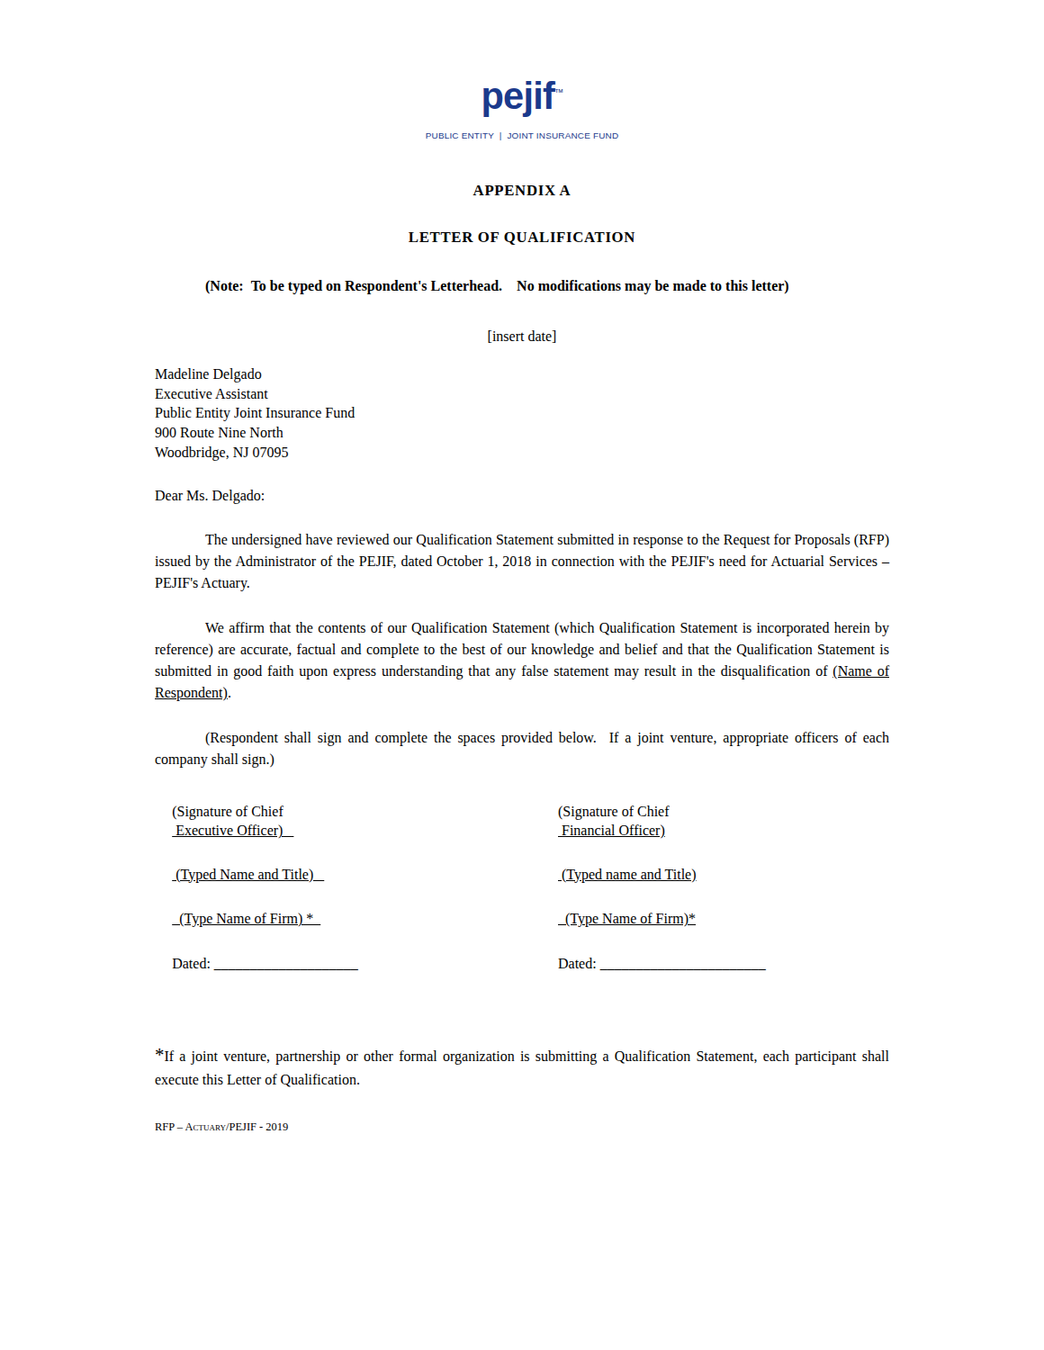pejif™
PUBLIC ENTITY | JOINT INSURANCE FUND
APPENDIX A
LETTER OF QUALIFICATION
(Note: To be typed on Respondent's Letterhead. No modifications may be made to this letter)
[insert date]
Madeline Delgado
Executive Assistant
Public Entity Joint Insurance Fund
900 Route Nine North
Woodbridge, NJ 07095
Dear Ms. Delgado:
The undersigned have reviewed our Qualification Statement submitted in response to the Request for Proposals (RFP) issued by the Administrator of the PEJIF, dated October 1, 2018 in connection with the PEJIF's need for Actuarial Services – PEJIF's Actuary.
We affirm that the contents of our Qualification Statement (which Qualification Statement is incorporated herein by reference) are accurate, factual and complete to the best of our knowledge and belief and that the Qualification Statement is submitted in good faith upon express understanding that any false statement may result in the disqualification of (Name of Respondent).
(Respondent shall sign and complete the spaces provided below. If a joint venture, appropriate officers of each company shall sign.)
| (Signature of Chief Executive Officer) | (Signature of Chief Financial Officer) |
| (Typed Name and Title) | (Typed name and Title) |
| (Type Name of Firm) * | (Type Name of Firm)* |
| Dated: ____________________ | Dated: _______________________ |
*If a joint venture, partnership or other formal organization is submitting a Qualification Statement, each participant shall execute this Letter of Qualification.
RFP – Actuary/PEJIF - 2019